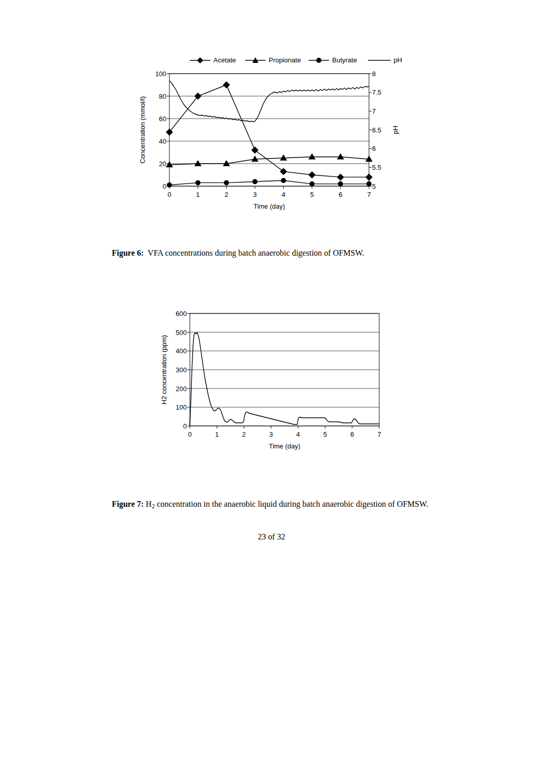Acetate Propionate Butyrate pH 100 80 60 40 20 0 8 7.5 7 6.5 6 5.5 5 0 1 2 3 4 5 6 7 Time (day) Concentration (mmol/l) pH
Figure 6: VFA concentrations during batch anaerobic digestion of OFMSW.
600 500 400 300 200 100 0 0 1 2 3 4 5 6 7 Time (day) H2 concentration (ppm)
Figure 7: H2 concentration in the anaerobic liquid during batch anaerobic digestion of OFMSW.
23 of 32